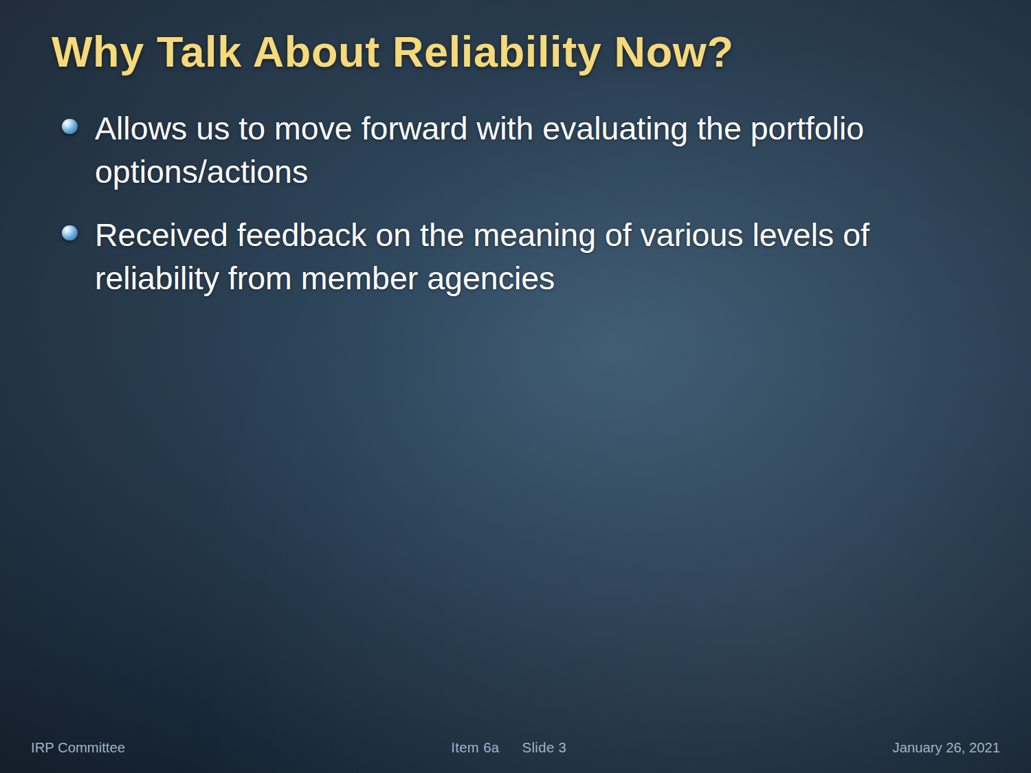Why Talk About Reliability Now?
Allows us to move forward with evaluating the portfolio options/actions
Received feedback on the meaning of various levels of reliability from member agencies
IRP Committee Item 6a Slide 3 January 26, 2021